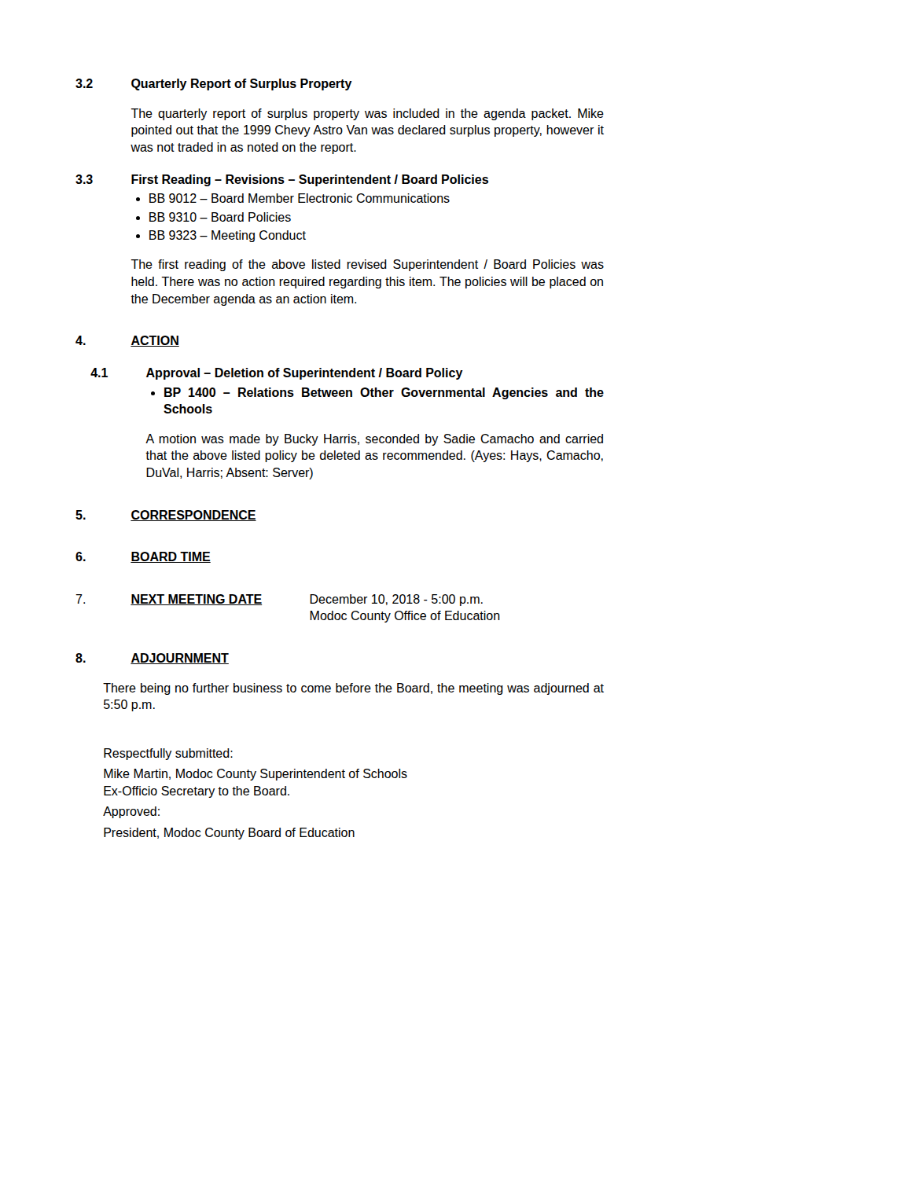3.2 Quarterly Report of Surplus Property
The quarterly report of surplus property was included in the agenda packet. Mike pointed out that the 1999 Chevy Astro Van was declared surplus property, however it was not traded in as noted on the report.
3.3 First Reading – Revisions – Superintendent / Board Policies
BB 9012 – Board Member Electronic Communications
BB 9310 – Board Policies
BB 9323 – Meeting Conduct
The first reading of the above listed revised Superintendent / Board Policies was held. There was no action required regarding this item. The policies will be placed on the December agenda as an action item.
4. ACTION
4.1 Approval – Deletion of Superintendent / Board Policy
BP 1400 – Relations Between Other Governmental Agencies and the Schools
A motion was made by Bucky Harris, seconded by Sadie Camacho and carried that the above listed policy be deleted as recommended. (Ayes: Hays, Camacho, DuVal, Harris; Absent: Server)
5. CORRESPONDENCE
6. BOARD TIME
7. NEXT MEETING DATE December 10, 2018 - 5:00 p.m.
Modoc County Office of Education
8. ADJOURNMENT
There being no further business to come before the Board, the meeting was adjourned at 5:50 p.m.
Respectfully submitted:
Mike Martin, Modoc County Superintendent of Schools
Ex-Officio Secretary to the Board.
Approved:
President, Modoc County Board of Education